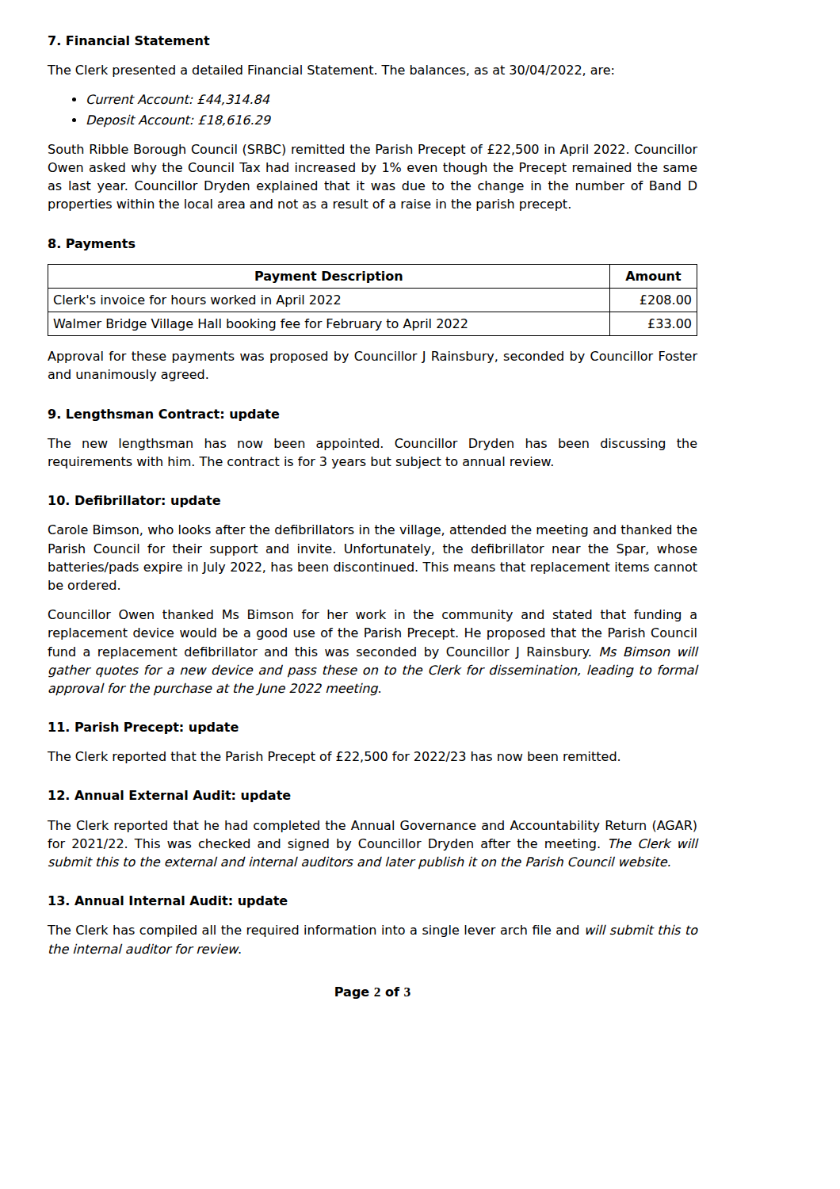7. Financial Statement
The Clerk presented a detailed Financial Statement. The balances, as at 30/04/2022, are:
Current Account: £44,314.84
Deposit Account: £18,616.29
South Ribble Borough Council (SRBC) remitted the Parish Precept of £22,500 in April 2022. Councillor Owen asked why the Council Tax had increased by 1% even though the Precept remained the same as last year. Councillor Dryden explained that it was due to the change in the number of Band D properties within the local area and not as a result of a raise in the parish precept.
8. Payments
| Payment Description | Amount |
| --- | --- |
| Clerk's invoice for hours worked in April 2022 | £208.00 |
| Walmer Bridge Village Hall booking fee for February to April 2022 | £33.00 |
Approval for these payments was proposed by Councillor J Rainsbury, seconded by Councillor Foster and unanimously agreed.
9. Lengthsman Contract: update
The new lengthsman has now been appointed. Councillor Dryden has been discussing the requirements with him. The contract is for 3 years but subject to annual review.
10. Defibrillator: update
Carole Bimson, who looks after the defibrillators in the village, attended the meeting and thanked the Parish Council for their support and invite. Unfortunately, the defibrillator near the Spar, whose batteries/pads expire in July 2022, has been discontinued. This means that replacement items cannot be ordered.
Councillor Owen thanked Ms Bimson for her work in the community and stated that funding a replacement device would be a good use of the Parish Precept. He proposed that the Parish Council fund a replacement defibrillator and this was seconded by Councillor J Rainsbury. Ms Bimson will gather quotes for a new device and pass these on to the Clerk for dissemination, leading to formal approval for the purchase at the June 2022 meeting.
11. Parish Precept: update
The Clerk reported that the Parish Precept of £22,500 for 2022/23 has now been remitted.
12. Annual External Audit: update
The Clerk reported that he had completed the Annual Governance and Accountability Return (AGAR) for 2021/22. This was checked and signed by Councillor Dryden after the meeting. The Clerk will submit this to the external and internal auditors and later publish it on the Parish Council website.
13. Annual Internal Audit: update
The Clerk has compiled all the required information into a single lever arch file and will submit this to the internal auditor for review.
Page 2 of 3